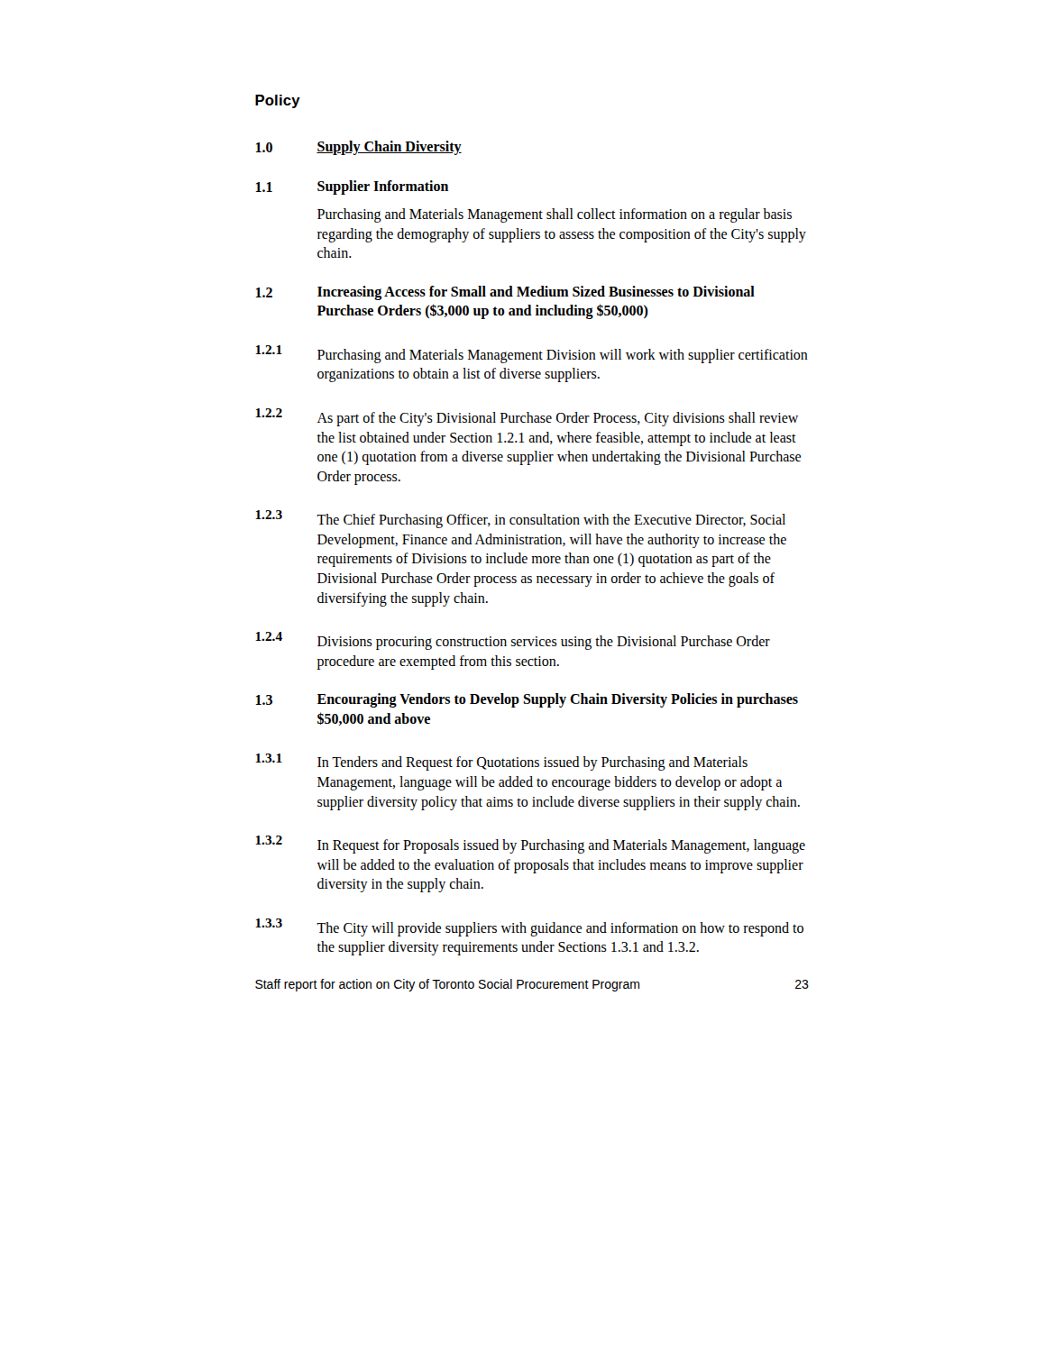Policy
1.0
Supply Chain Diversity
1.1
Supplier Information
Purchasing and Materials Management shall collect information on a regular basis regarding the demography of suppliers to assess the composition of the City's supply chain.
1.2
Increasing Access for Small and Medium Sized Businesses to Divisional Purchase Orders ($3,000 up to and including $50,000)
1.2.1
Purchasing and Materials Management Division will work with supplier certification organizations to obtain a list of diverse suppliers.
1.2.2
As part of the City's Divisional Purchase Order Process, City divisions shall review the list obtained under Section 1.2.1 and, where feasible, attempt to include at least one (1) quotation from a diverse supplier when undertaking the Divisional Purchase Order process.
1.2.3
The Chief Purchasing Officer, in consultation with the Executive Director, Social Development, Finance and Administration, will have the authority to increase the requirements of Divisions to include more than one (1) quotation as part of the Divisional Purchase Order process as necessary in order to achieve the goals of diversifying the supply chain.
1.2.4
Divisions procuring construction services using the Divisional Purchase Order procedure are exempted from this section.
1.3
Encouraging Vendors to Develop Supply Chain Diversity Policies in purchases $50,000 and above
1.3.1
In Tenders and Request for Quotations issued by Purchasing and Materials Management, language will be added to encourage bidders to develop or adopt a supplier diversity policy that aims to include diverse suppliers in their supply chain.
1.3.2
In Request for Proposals issued by Purchasing and Materials Management, language will be added to the evaluation of proposals that includes means to improve supplier diversity in the supply chain.
1.3.3
The City will provide suppliers with guidance and information on how to respond to the supplier diversity requirements under Sections 1.3.1 and 1.3.2.
Staff report for action on City of Toronto Social Procurement Program 23